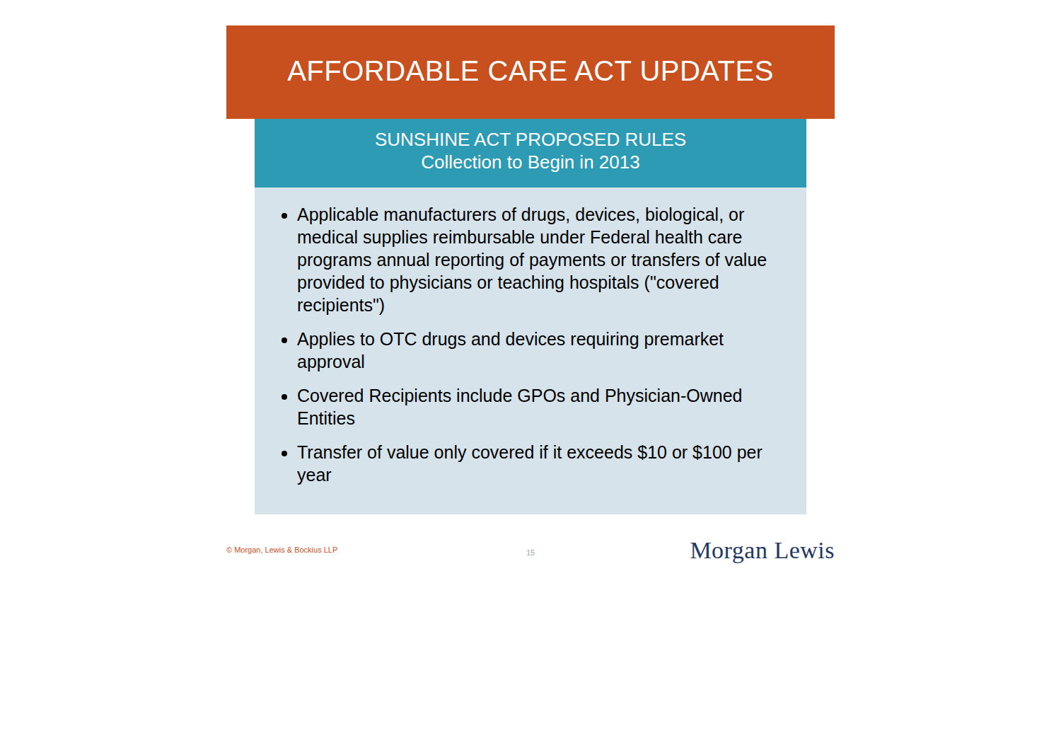AFFORDABLE CARE ACT UPDATES
SUNSHINE ACT PROPOSED RULES
Collection to Begin in 2013
Applicable manufacturers of drugs, devices, biological, or medical supplies reimbursable under Federal health care programs annual reporting of payments or transfers of value provided to physicians or teaching hospitals ("covered recipients")
Applies to OTC drugs and devices requiring premarket approval
Covered Recipients include GPOs and Physician-Owned Entities
Transfer of value only covered if it exceeds $10 or $100 per year
© Morgan, Lewis & Bockius LLP
15
Morgan Lewis